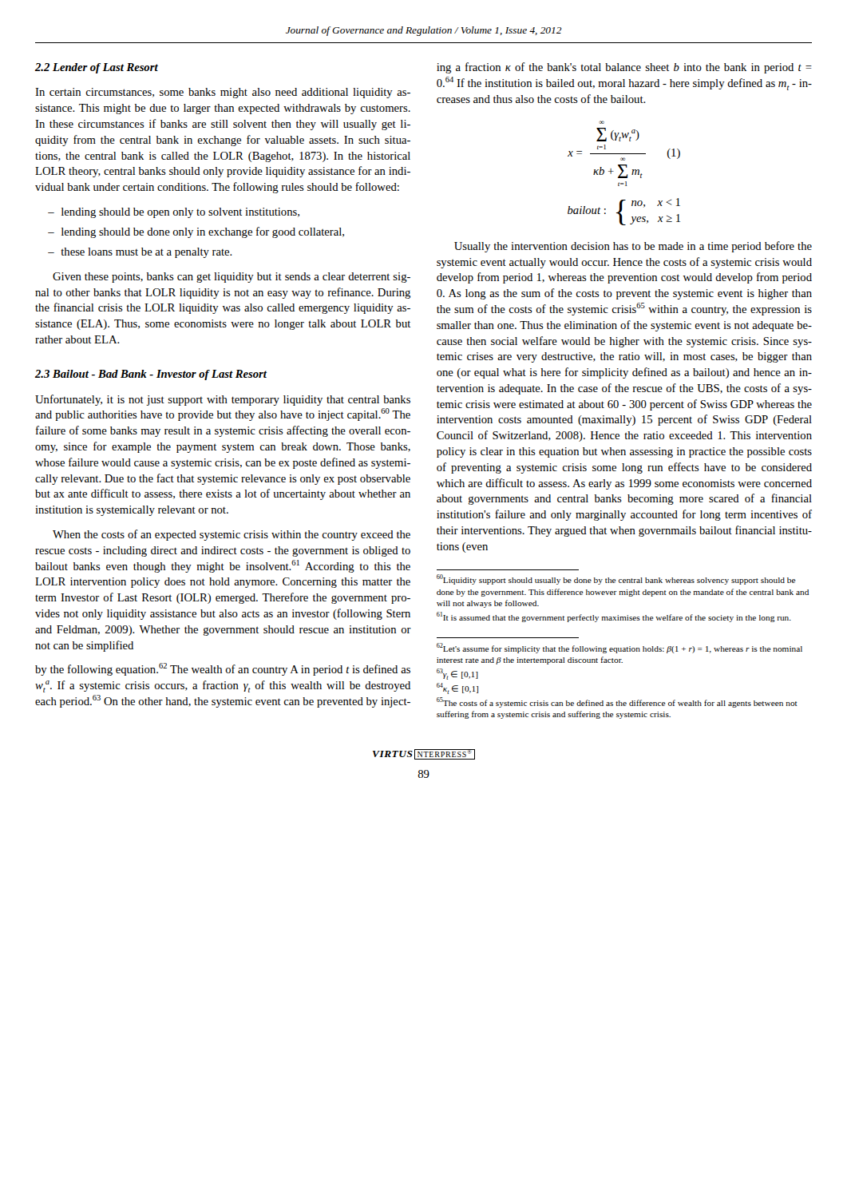Journal of Governance and Regulation / Volume 1, Issue 4, 2012
2.2 Lender of Last Resort
In certain circumstances, some banks might also need additional liquidity assistance. This might be due to larger than expected withdrawals by customers. In these circumstances if banks are still solvent then they will usually get liquidity from the central bank in exchange for valuable assets. In such situations, the central bank is called the LOLR (Bagehot, 1873). In the historical LOLR theory, central banks should only provide liquidity assistance for an individual bank under certain conditions. The following rules should be followed:
lending should be open only to solvent institutions,
lending should be done only in exchange for good collateral,
these loans must be at a penalty rate.
Given these points, banks can get liquidity but it sends a clear deterrent signal to other banks that LOLR liquidity is not an easy way to refinance. During the financial crisis the LOLR liquidity was also called emergency liquidity assistance (ELA). Thus, some economists were no longer talk about LOLR but rather about ELA.
2.3 Bailout - Bad Bank - Investor of Last Resort
Unfortunately, it is not just support with temporary liquidity that central banks and public authorities have to provide but they also have to inject capital.60 The failure of some banks may result in a systemic crisis affecting the overall economy, since for example the payment system can break down. Those banks, whose failure would cause a systemic crisis, can be ex poste defined as systemically relevant. Due to the fact that systemic relevance is only ex post observable but ax ante difficult to assess, there exists a lot of uncertainty about whether an institution is systemically relevant or not.
When the costs of an expected systemic crisis within the country exceed the rescue costs - including direct and indirect costs - the government is obliged to bailout banks even though they might be insolvent.61 According to this the LOLR intervention policy does not hold anymore. Concerning this matter the term Investor of Last Resort (IOLR) emerged. Therefore the government provides not only liquidity assistance but also acts as an investor (following Stern and Feldman, 2009). Whether the government should rescue an institution or not can be simplified
by the following equation.62 The wealth of an country A in period t is defined as wta. If a systemic crisis occurs, a fraction γt of this wealth will be destroyed each period.63 On the other hand, the systemic event can be prevented by injecting a fraction κ of the bank's total balance sheet b into the bank in period t = 0.64 If the institution is bailed out, moral hazard - here simply defined as mt - increases and thus also the costs of the bailout.
x = ∞Σt=1 (γtwta) κb + ∞Σt=1 mt (1)
bailout : { no, x < 1 yes, x ≥ 1
Usually the intervention decision has to be made in a time period before the systemic event actually would occur. Hence the costs of a systemic crisis would develop from period 1, whereas the prevention cost would develop from period 0. As long as the sum of the costs to prevent the systemic event is higher than the sum of the costs of the systemic crisis65 within a country, the expression is smaller than one. Thus the elimination of the systemic event is not adequate because then social welfare would be higher with the systemic crisis. Since systemic crises are very destructive, the ratio will, in most cases, be bigger than one (or equal what is here for simplicity defined as a bailout) and hence an intervention is adequate. In the case of the rescue of the UBS, the costs of a systemic crisis were estimated at about 60 - 300 percent of Swiss GDP whereas the intervention costs amounted (maximally) 15 percent of Swiss GDP (Federal Council of Switzerland, 2008). Hence the ratio exceeded 1. This intervention policy is clear in this equation but when assessing in practice the possible costs of preventing a systemic crisis some long run effects have to be considered which are difficult to assess. As early as 1999 some economists were concerned about governments and central banks becoming more scared of a financial institution's failure and only marginally accounted for long term incentives of their interventions. They argued that when governmails bailout financial institutions (even
60Liquidity support should usually be done by the central bank whereas solvency support should be done by the government. This difference however might depent on the mandate of the central bank and will not always be followed.
61It is assumed that the government perfectly maximises the welfare of the society in the long run.
62Let's assume for simplicity that the following equation holds: β(1 + r) = 1, whereas r is the nominal interest rate and β the intertemporal discount factor.
63γt ∈ [0,1]
64κt ∈ [0,1]
65The costs of a systemic crisis can be defined as the difference of wealth for all agents between not suffering from a systemic crisis and suffering the systemic crisis.
VIRTUS NTERPRESS®
89